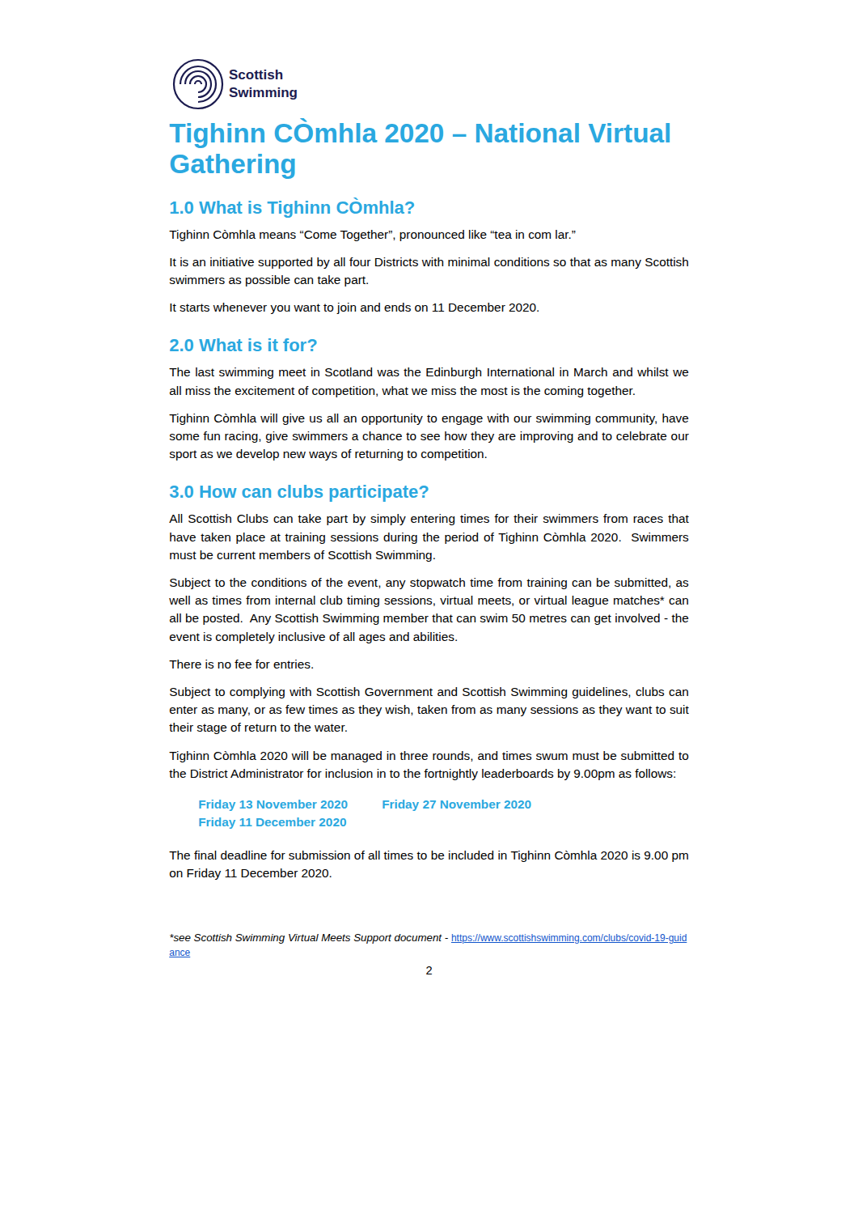Scottish Swimming
Tighinn CÒmhla 2020 – National Virtual Gathering
1.0 What is Tighinn CÒmhla?
Tighinn Còmhla means “Come Together”, pronounced like “tea in com lar.”
It is an initiative supported by all four Districts with minimal conditions so that as many Scottish swimmers as possible can take part.
It starts whenever you want to join and ends on 11 December 2020.
2.0 What is it for?
The last swimming meet in Scotland was the Edinburgh International in March and whilst we all miss the excitement of competition, what we miss the most is the coming together.
Tighinn Còmhla will give us all an opportunity to engage with our swimming community, have some fun racing, give swimmers a chance to see how they are improving and to celebrate our sport as we develop new ways of returning to competition.
3.0 How can clubs participate?
All Scottish Clubs can take part by simply entering times for their swimmers from races that have taken place at training sessions during the period of Tighinn Còmhla 2020. Swimmers must be current members of Scottish Swimming.
Subject to the conditions of the event, any stopwatch time from training can be submitted, as well as times from internal club timing sessions, virtual meets, or virtual league matches* can all be posted. Any Scottish Swimming member that can swim 50 metres can get involved - the event is completely inclusive of all ages and abilities.
There is no fee for entries.
Subject to complying with Scottish Government and Scottish Swimming guidelines, clubs can enter as many, or as few times as they wish, taken from as many sessions as they want to suit their stage of return to the water.
Tighinn Còmhla 2020 will be managed in three rounds, and times swum must be submitted to the District Administrator for inclusion in to the fortnightly leaderboards by 9.00pm as follows:
Friday 13 November 2020 Friday 27 November 2020 Friday 11 December 2020
The final deadline for submission of all times to be included in Tighinn Còmhla 2020 is 9.00 pm on Friday 11 December 2020.
*see Scottish Swimming Virtual Meets Support document - https://www.scottishswimming.com/clubs/covid-19-guidance
2